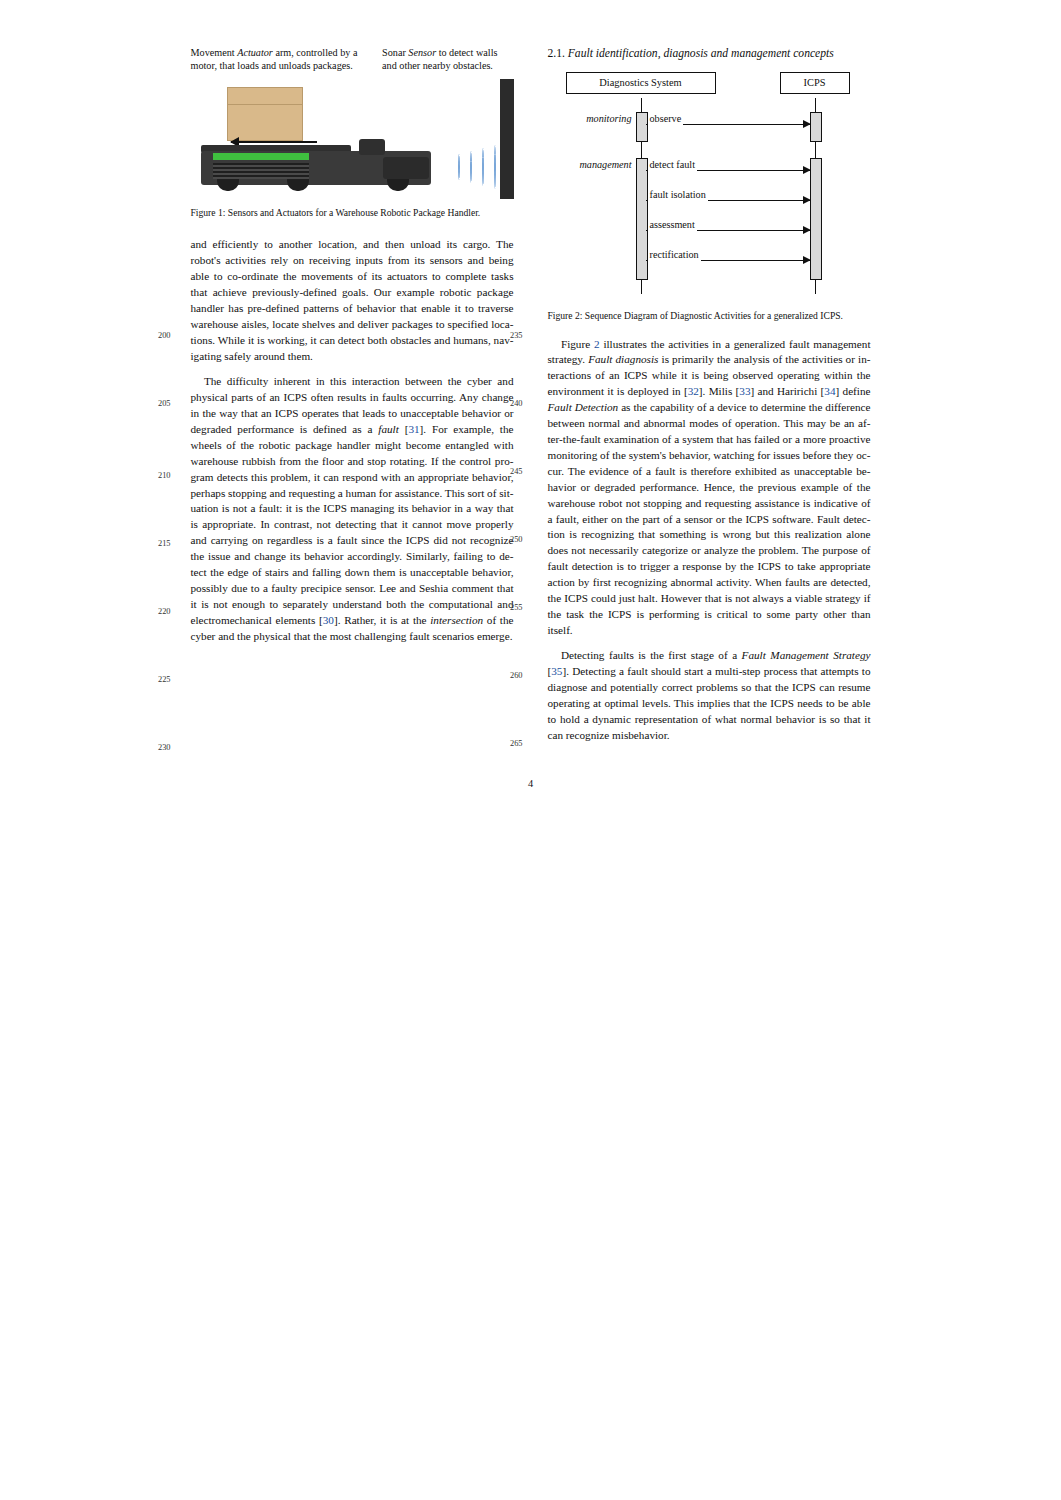Movement Actuator arm, controlled by a motor, that loads and unloads packages.
Sonar Sensor to detect walls and other nearby obstacles.
Figure 1: Sensors and Actuators for a Warehouse Robotic Package Handler.
and efficiently to another location, and then unload its cargo. The robot's activities rely on receiving inputs from its sensors and being able to co-ordinate the movements of its actuators to complete tasks that achieve previously-defined goals. Our example robotic package handler has pre-defined patterns of behavior that enable it to traverse warehouse aisles, locate shelves and deliver packages to specified locations. While it is working, it can detect both obstacles and humans, navigating safely around them.
The difficulty inherent in this interaction between the cyber and physical parts of an ICPS often results in faults occurring. Any change in the way that an ICPS operates that leads to unacceptable behavior or degraded performance is defined as a fault [31]. For example, the wheels of the robotic package handler might become entangled with warehouse rubbish from the floor and stop rotating. If the control program detects this problem, it can respond with an appropriate behavior, perhaps stopping and requesting a human for assistance. This sort of situation is not a fault: it is the ICPS managing its behavior in a way that is appropriate. In contrast, not detecting that it cannot move properly and carrying on regardless is a fault since the ICPS did not recognize the issue and change its behavior accordingly. Similarly, failing to detect the edge of stairs and falling down them is unacceptable behavior, possibly due to a faulty precipice sensor. Lee and Seshia comment that it is not enough to separately understand both the computational and electromechanical elements [30]. Rather, it is at the intersection of the cyber and the physical that the most challenging fault scenarios emerge.
2.1. Fault identification, diagnosis and management concepts
Diagnostics System
ICPS
monitoring
management
observe
detect fault
fault isolation
assessment
rectification
Figure 2: Sequence Diagram of Diagnostic Activities for a generalized ICPS.
Figure 2 illustrates the activities in a generalized fault management strategy. Fault diagnosis is primarily the analysis of the activities or interactions of an ICPS while it is being observed operating within the environment it is deployed in [32]. Milis [33] and Haririchi [34] define Fault Detection as the capability of a device to determine the difference between normal and abnormal modes of operation. This may be an after-the-fault examination of a system that has failed or a more proactive monitoring of the system's behavior, watching for issues before they occur. The evidence of a fault is therefore exhibited as unacceptable behavior or degraded performance. Hence, the previous example of the warehouse robot not stopping and requesting assistance is indicative of a fault, either on the part of a sensor or the ICPS software. Fault detection is recognizing that something is wrong but this realization alone does not necessarily categorize or analyze the problem. The purpose of fault detection is to trigger a response by the ICPS to take appropriate action by first recognizing abnormal activity. When faults are detected, the ICPS could just halt. However that is not always a viable strategy if the task the ICPS is performing is critical to some party other than itself.
Detecting faults is the first stage of a Fault Management Strategy [35]. Detecting a fault should start a multi-step process that attempts to diagnose and potentially correct problems so that the ICPS can resume operating at optimal levels. This implies that the ICPS needs to be able to hold a dynamic representation of what normal behavior is so that it can recognize misbehavior.
200
205
210
215
220
225
230
235
240
245
250
255
260
265
4